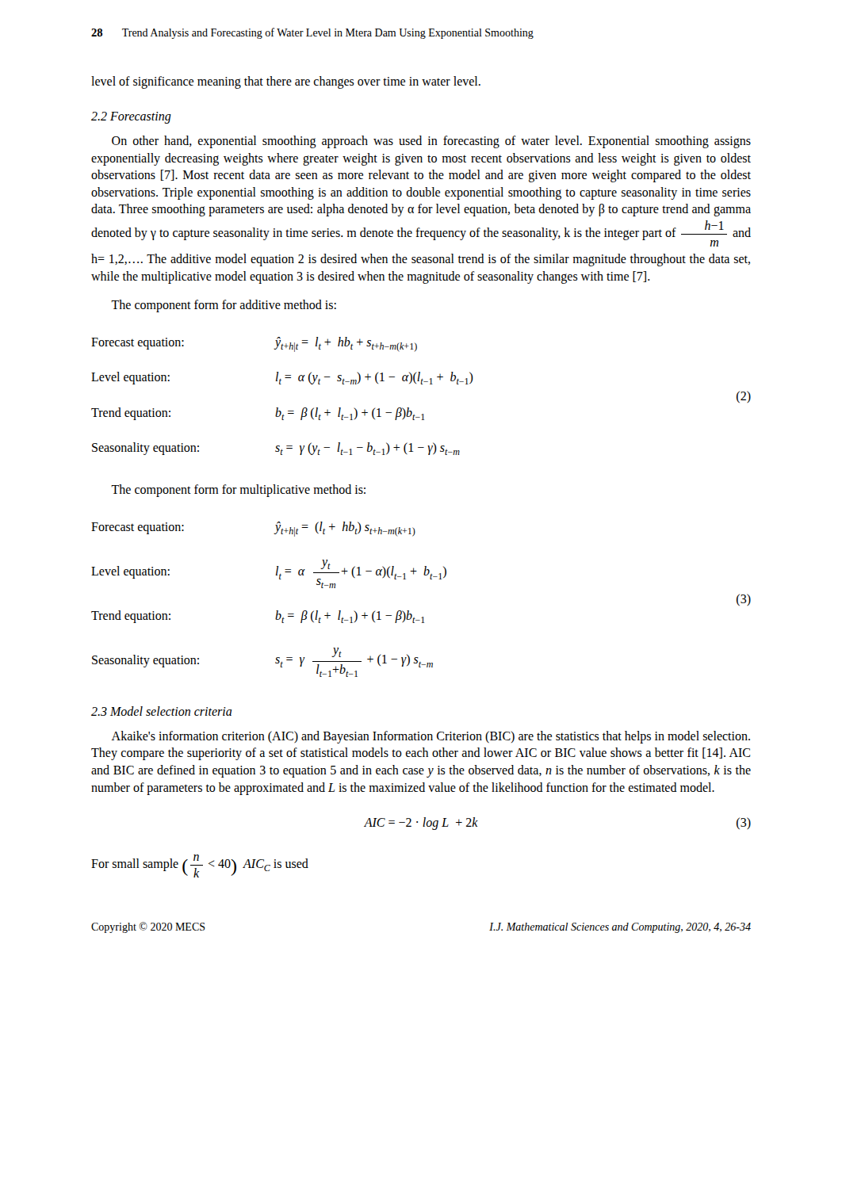28 Trend Analysis and Forecasting of Water Level in Mtera Dam Using Exponential Smoothing
level of significance meaning that there are changes over time in water level.
2.2 Forecasting
On other hand, exponential smoothing approach was used in forecasting of water level. Exponential smoothing assigns exponentially decreasing weights where greater weight is given to most recent observations and less weight is given to oldest observations [7]. Most recent data are seen as more relevant to the model and are given more weight compared to the oldest observations. Triple exponential smoothing is an addition to double exponential smoothing to capture seasonality in time series data. Three smoothing parameters are used: alpha denoted by α for level equation, beta denoted by β to capture trend and gamma denoted by γ to capture seasonality in time series. m denote the frequency of the seasonality, k is the integer part of h−1 m and h= 1,2,…. The additive model equation 2 is desired when the seasonal trend is of the similar magnitude throughout the data set, while the multiplicative model equation 3 is desired when the magnitude of seasonality changes with time [7].
The component form for additive method is:
Forecast equation:
ŷt+h|t = lt + hbt + st+h−m(k+1)
Level equation:
lt = α (yt − st−m) + (1 − α)(lt−1 + bt−1)
Trend equation:
bt = β (lt + lt−1) + (1 − β)bt−1
Seasonality equation:
st = γ (yt − lt−1 − bt−1) + (1 − γ) st−m
(2)
The component form for multiplicative method is:
Forecast equation:
ŷt+h|t = (lt + hbt) st+h−m(k+1)
Level equation:
lt = α yt st−m+ (1 − α)(lt−1 + bt−1)
Trend equation:
bt = β (lt + lt−1) + (1 − β)bt−1
Seasonality equation:
st = γ yt lt−1+bt−1 + (1 − γ) st−m
(3)
2.3 Model selection criteria
Akaike's information criterion (AIC) and Bayesian Information Criterion (BIC) are the statistics that helps in model selection. They compare the superiority of a set of statistical models to each other and lower AIC or BIC value shows a better fit [14]. AIC and BIC are defined in equation 3 to equation 5 and in each case y is the observed data, n is the number of observations, k is the number of parameters to be approximated and L is the maximized value of the likelihood function for the estimated model.
AIC = −2 · log L + 2k (3)
For small sample (nk < 40) AICC is used
Copyright © 2020 MECS I.J. Mathematical Sciences and Computing, 2020, 4, 26-34